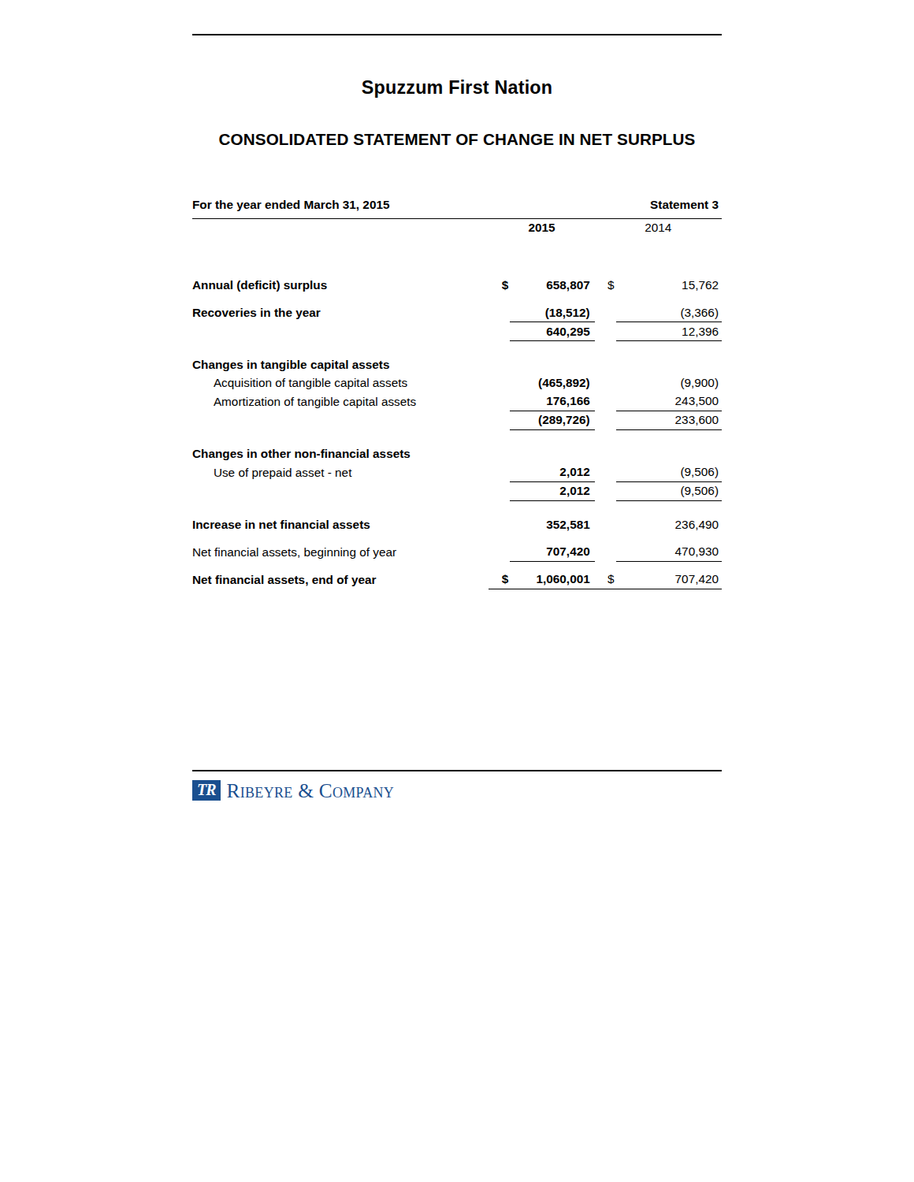Spuzzum First Nation
CONSOLIDATED STATEMENT OF CHANGE IN NET SURPLUS
| For the year ended March 31, 2015 | | Statement 3 |
| | 2015 | 2014 |
| Annual (deficit) surplus | $ | 658,807 | $ | 15,762 |
| Recoveries in the year | | (18,512) | | (3,366) |
| | | 640,295 | | 12,396 |
| Changes in tangible capital assets | |
| Acquisition of tangible capital assets | | (465,892) | | (9,900) |
| Amortization of tangible capital assets | | 176,166 | | 243,500 |
| | | (289,726) | | 233,600 |
| Changes in other non-financial assets | |
| Use of prepaid asset - net | | 2,012 | | (9,506) |
| | | 2,012 | | (9,506) |
| Increase in net financial assets | | 352,581 | | 236,490 |
| Net financial assets, beginning of year | | 707,420 | | 470,930 |
| Net financial assets, end of year | $ | 1,060,001 | $ | 707,420 |
TR Ribeyre & Company